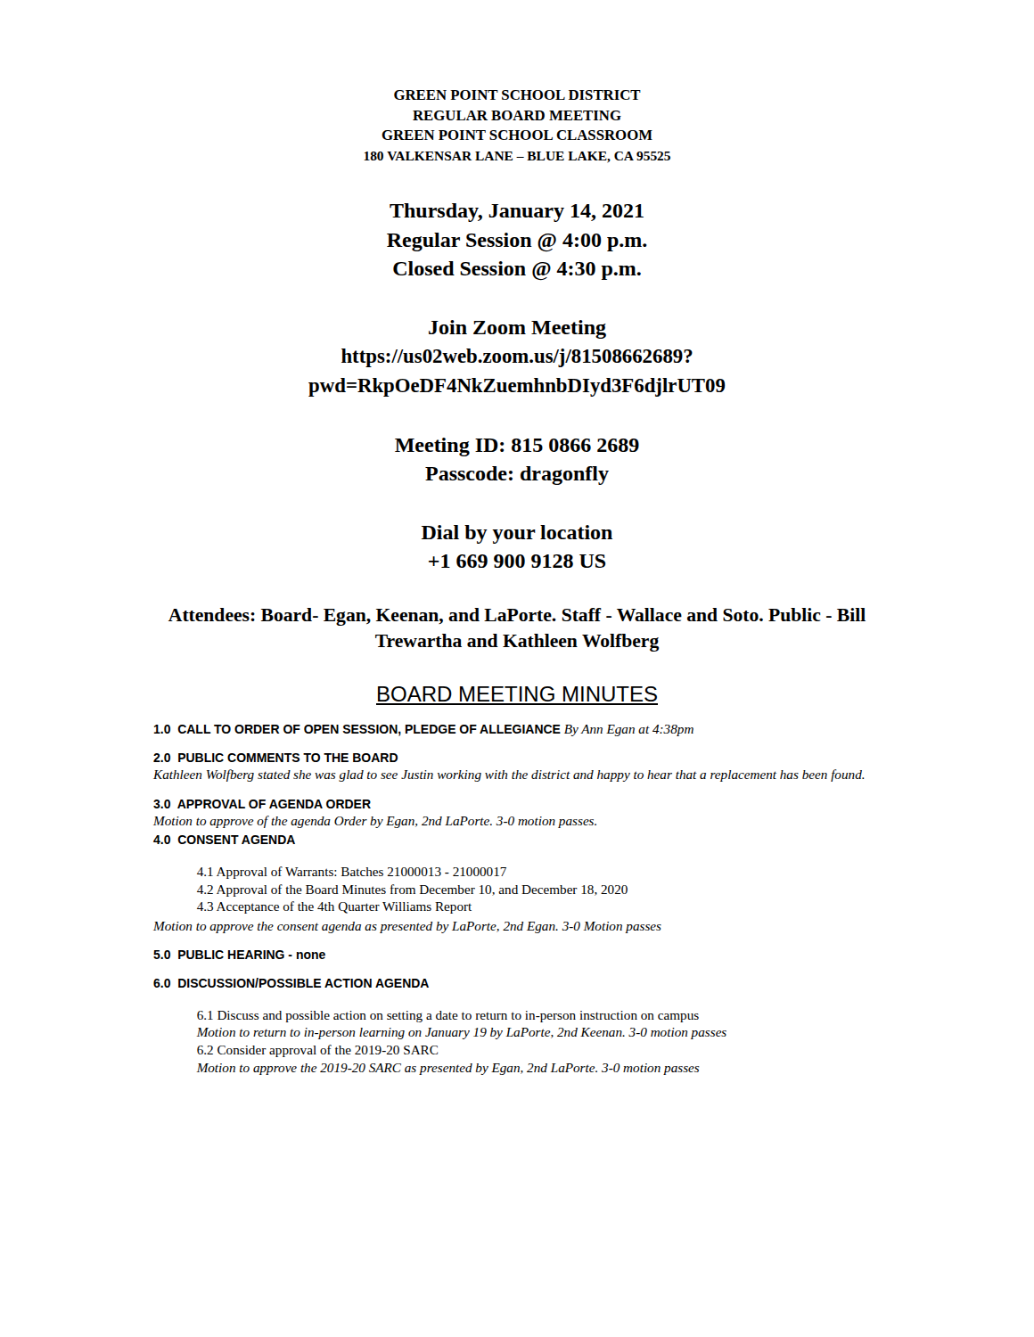GREEN POINT SCHOOL DISTRICT
REGULAR BOARD MEETING
GREEN POINT SCHOOL CLASSROOM
180 VALKENSAR LANE – BLUE LAKE, CA 95525
Thursday, January 14, 2021
Regular Session @ 4:00 p.m.
Closed Session @ 4:30 p.m.
Join Zoom Meeting
https://us02web.zoom.us/j/81508662689?pwd=RkpOeDF4NkZuemhnbDIyd3F6djlrUT09
Meeting ID: 815 0866 2689
Passcode: dragonfly
Dial by your location
+1 669 900 9128 US
Attendees: Board- Egan, Keenan, and LaPorte. Staff - Wallace and Soto. Public - Bill Trewartha and Kathleen Wolfberg
BOARD MEETING MINUTES
1.0 CALL TO ORDER OF OPEN SESSION, PLEDGE OF ALLEGIANCE By Ann Egan at 4:38pm
2.0 PUBLIC COMMENTS TO THE BOARD
Kathleen Wolfberg stated she was glad to see Justin working with the district and happy to hear that a replacement has been found.
3.0 APPROVAL OF AGENDA ORDER
Motion to approve of the agenda Order by Egan, 2nd LaPorte. 3-0 motion passes.
4.0 CONSENT AGENDA
4.1 Approval of Warrants: Batches 21000013 - 21000017
4.2 Approval of the Board Minutes from December 10, and December 18, 2020
4.3 Acceptance of the 4th Quarter Williams Report
Motion to approve the consent agenda as presented by LaPorte, 2nd Egan. 3-0 Motion passes
5.0 PUBLIC HEARING - none
6.0 DISCUSSION/POSSIBLE ACTION AGENDA
6.1 Discuss and possible action on setting a date to return to in-person instruction on campus
Motion to return to in-person learning on January 19 by LaPorte, 2nd Keenan. 3-0 motion passes
6.2 Consider approval of the 2019-20 SARC
Motion to approve the 2019-20 SARC as presented by Egan, 2nd LaPorte. 3-0 motion passes